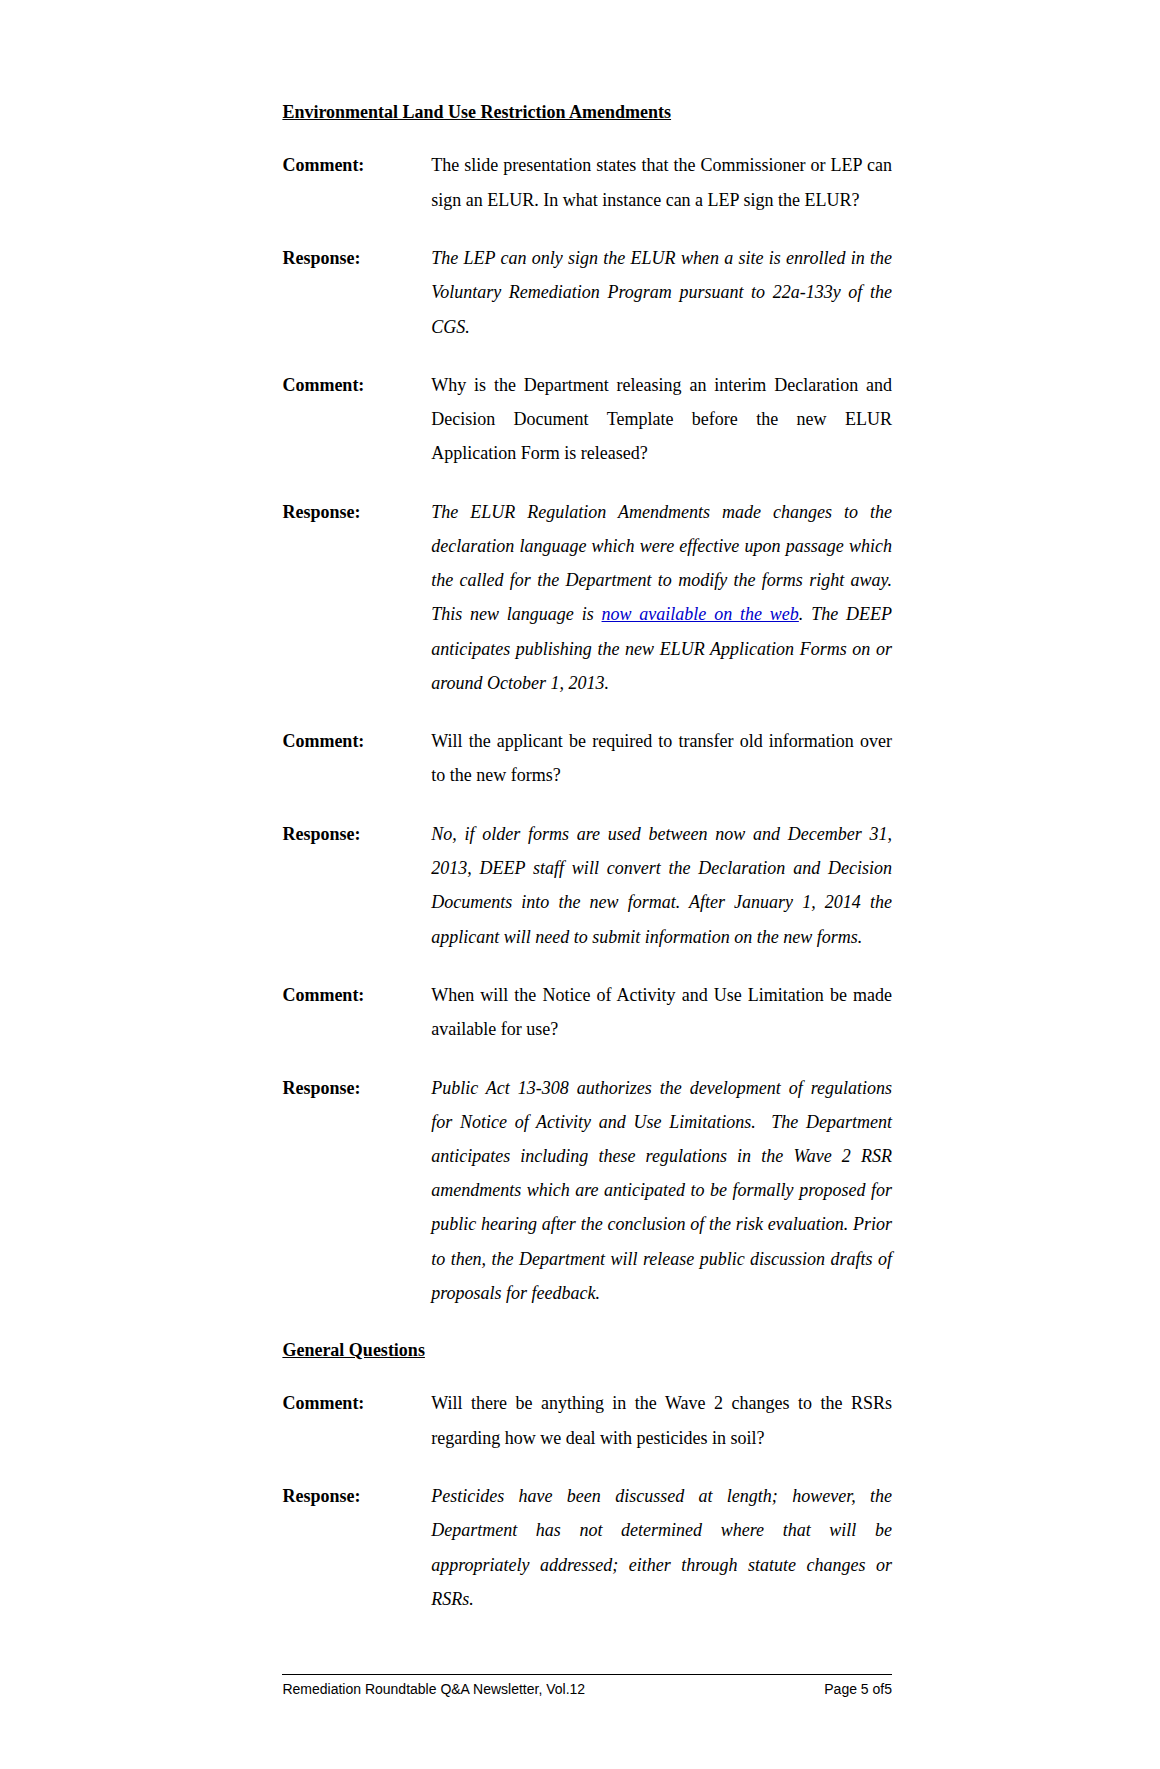Environmental Land Use Restriction Amendments
Comment:
The slide presentation states that the Commissioner or LEP can sign an ELUR. In what instance can a LEP sign the ELUR?
Response:
The LEP can only sign the ELUR when a site is enrolled in the Voluntary Remediation Program pursuant to 22a-133y of the CGS.
Comment:
Why is the Department releasing an interim Declaration and Decision Document Template before the new ELUR Application Form is released?
Response:
The ELUR Regulation Amendments made changes to the declaration language which were effective upon passage which the called for the Department to modify the forms right away. This new language is now available on the web. The DEEP anticipates publishing the new ELUR Application Forms on or around October 1, 2013.
Comment:
Will the applicant be required to transfer old information over to the new forms?
Response:
No, if older forms are used between now and December 31, 2013, DEEP staff will convert the Declaration and Decision Documents into the new format. After January 1, 2014 the applicant will need to submit information on the new forms.
Comment:
When will the Notice of Activity and Use Limitation be made available for use?
Response:
Public Act 13-308 authorizes the development of regulations for Notice of Activity and Use Limitations. The Department anticipates including these regulations in the Wave 2 RSR amendments which are anticipated to be formally proposed for public hearing after the conclusion of the risk evaluation. Prior to then, the Department will release public discussion drafts of proposals for feedback.
General Questions
Comment:
Will there be anything in the Wave 2 changes to the RSRs regarding how we deal with pesticides in soil?
Response:
Pesticides have been discussed at length; however, the Department has not determined where that will be appropriately addressed; either through statute changes or RSRs.
Remediation Roundtable Q&A Newsletter, Vol.12
Page 5 of5